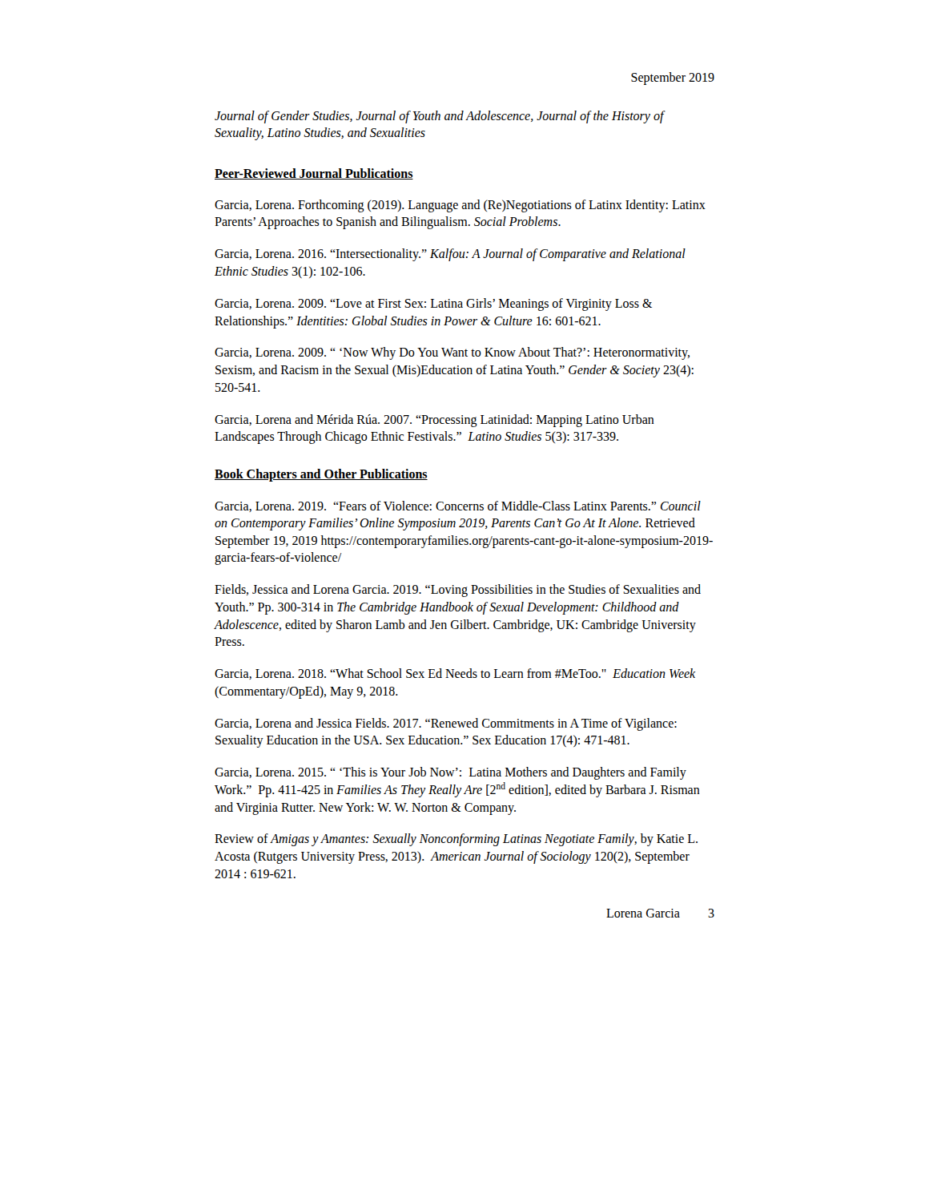September 2019
Journal of Gender Studies, Journal of Youth and Adolescence, Journal of the History of Sexuality, Latino Studies, and Sexualities
Peer-Reviewed Journal Publications
Garcia, Lorena. Forthcoming (2019). Language and (Re)Negotiations of Latinx Identity: Latinx Parents’ Approaches to Spanish and Bilingualism. Social Problems.
Garcia, Lorena. 2016. “Intersectionality.” Kalfou: A Journal of Comparative and Relational Ethnic Studies 3(1): 102-106.
Garcia, Lorena. 2009. “Love at First Sex: Latina Girls’ Meanings of Virginity Loss & Relationships.” Identities: Global Studies in Power & Culture 16: 601-621.
Garcia, Lorena. 2009. “ ‘Now Why Do You Want to Know About That?’: Heteronormativity, Sexism, and Racism in the Sexual (Mis)Education of Latina Youth.” Gender & Society 23(4): 520-541.
Garcia, Lorena and Mérida Rúa. 2007. “Processing Latinidad: Mapping Latino Urban Landscapes Through Chicago Ethnic Festivals.” Latino Studies 5(3): 317-339.
Book Chapters and Other Publications
Garcia, Lorena. 2019. “Fears of Violence: Concerns of Middle-Class Latinx Parents.” Council on Contemporary Families’ Online Symposium 2019, Parents Can’t Go At It Alone. Retrieved September 19, 2019 https://contemporaryfamilies.org/parents-cant-go-it-alone-symposium-2019-garcia-fears-of-violence/
Fields, Jessica and Lorena Garcia. 2019. “Loving Possibilities in the Studies of Sexualities and Youth.” Pp. 300-314 in The Cambridge Handbook of Sexual Development: Childhood and Adolescence, edited by Sharon Lamb and Jen Gilbert. Cambridge, UK: Cambridge University Press.
Garcia, Lorena. 2018. “What School Sex Ed Needs to Learn from #MeToo." Education Week (Commentary/OpEd), May 9, 2018.
Garcia, Lorena and Jessica Fields. 2017. “Renewed Commitments in A Time of Vigilance: Sexuality Education in the USA. Sex Education.” Sex Education 17(4): 471-481.
Garcia, Lorena. 2015. “ ‘This is Your Job Now’: Latina Mothers and Daughters and Family Work.” Pp. 411-425 in Families As They Really Are [2nd edition], edited by Barbara J. Risman and Virginia Rutter. New York: W. W. Norton & Company.
Review of Amigas y Amantes: Sexually Nonconforming Latinas Negotiate Family, by Katie L. Acosta (Rutgers University Press, 2013). American Journal of Sociology 120(2), September 2014 : 619-621.
Lorena Garcia3